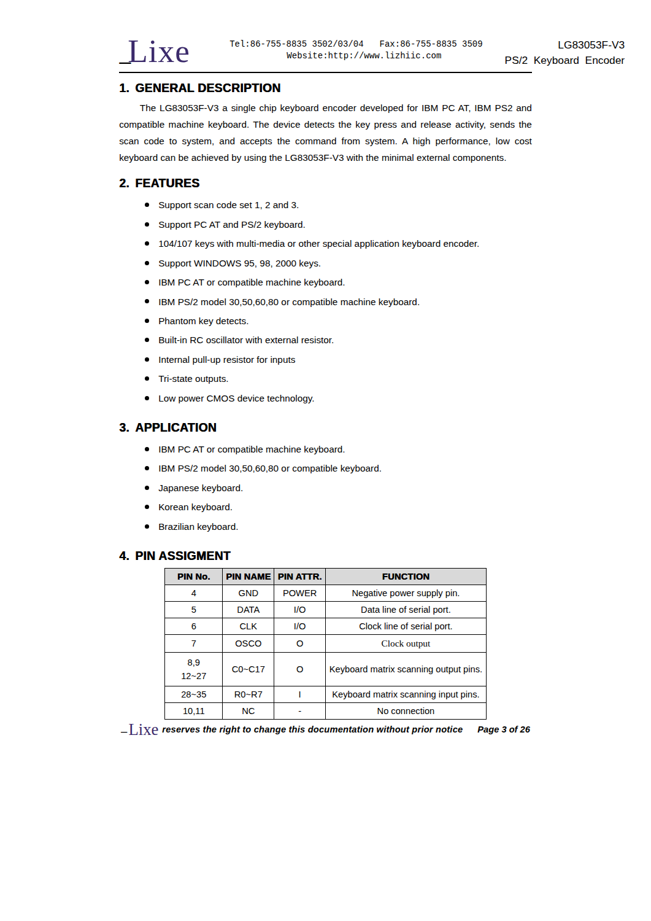– Lixe
Tel:86-755-8835 3502/03/04 Fax:86-755-8835 3509
Website:http://www.lizhiic.com
LG83053F-V3
PS/2 Keyboard Encoder
1. GENERAL DESCRIPTION
The LG83053F-V3 a single chip keyboard encoder developed for IBM PC AT, IBM PS2 and compatible machine keyboard. The device detects the key press and release activity, sends the scan code to system, and accepts the command from system. A high performance, low cost keyboard can be achieved by using the LG83053F-V3 with the minimal external components.
2. FEATURES
Support scan code set 1, 2 and 3.
Support PC AT and PS/2 keyboard.
104/107 keys with multi-media or other special application keyboard encoder.
Support WINDOWS 95, 98, 2000 keys.
IBM PC AT or compatible machine keyboard.
IBM PS/2 model 30,50,60,80 or compatible machine keyboard.
Phantom key detects.
Built-in RC oscillator with external resistor.
Internal pull-up resistor for inputs
Tri-state outputs.
Low power CMOS device technology.
3. APPLICATION
IBM PC AT or compatible machine keyboard.
IBM PS/2 model 30,50,60,80 or compatible keyboard.
Japanese keyboard.
Korean keyboard.
Brazilian keyboard.
4. PIN ASSIGMENT
| PIN No. | PIN NAME | PIN ATTR. | FUNCTION |
| --- | --- | --- | --- |
| 4 | GND | POWER | Negative power supply pin. |
| 5 | DATA | I/O | Data line of serial port. |
| 6 | CLK | I/O | Clock line of serial port. |
| 7 | OSCO | O | Clock output |
| 8,9 12~27 | C0~C17 | O | Keyboard matrix scanning output pins. |
| 28~35 | R0~R7 | I | Keyboard matrix scanning input pins. |
| 10,11 | NC | - | No connection |
–Lixe reserves the right to change this documentation without prior notice Page 3 of 26